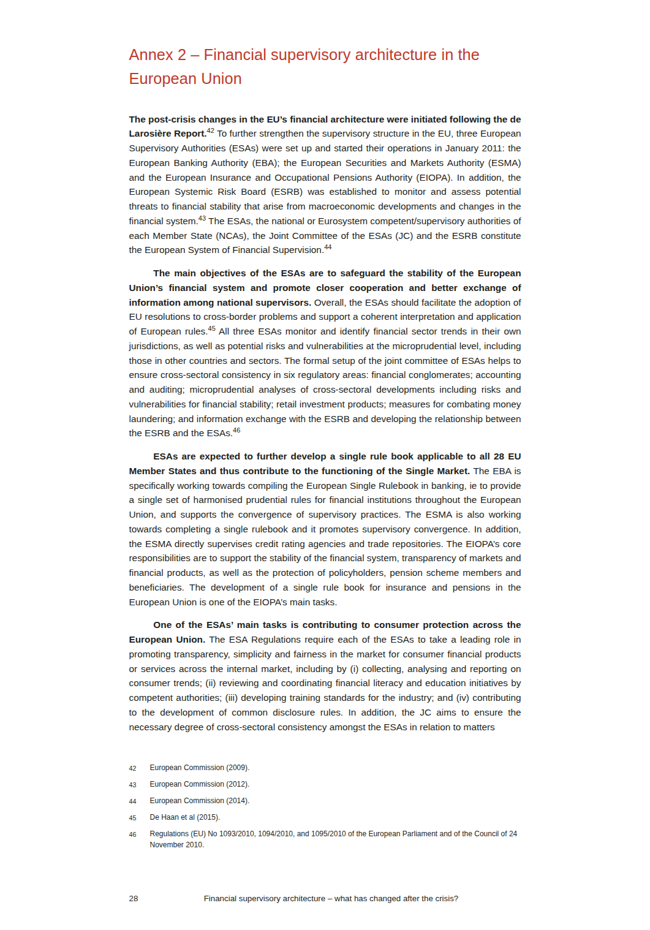Annex 2 – Financial supervisory architecture in the European Union
The post-crisis changes in the EU’s financial architecture were initiated following the de Larosière Report.42 To further strengthen the supervisory structure in the EU, three European Supervisory Authorities (ESAs) were set up and started their operations in January 2011: the European Banking Authority (EBA); the European Securities and Markets Authority (ESMA) and the European Insurance and Occupational Pensions Authority (EIOPA). In addition, the European Systemic Risk Board (ESRB) was established to monitor and assess potential threats to financial stability that arise from macroeconomic developments and changes in the financial system.43 The ESAs, the national or Eurosystem competent/supervisory authorities of each Member State (NCAs), the Joint Committee of the ESAs (JC) and the ESRB constitute the European System of Financial Supervision.44
The main objectives of the ESAs are to safeguard the stability of the European Union’s financial system and promote closer cooperation and better exchange of information among national supervisors. Overall, the ESAs should facilitate the adoption of EU resolutions to cross-border problems and support a coherent interpretation and application of European rules.45 All three ESAs monitor and identify financial sector trends in their own jurisdictions, as well as potential risks and vulnerabilities at the microprudential level, including those in other countries and sectors. The formal setup of the joint committee of ESAs helps to ensure cross-sectoral consistency in six regulatory areas: financial conglomerates; accounting and auditing; microprudential analyses of cross-sectoral developments including risks and vulnerabilities for financial stability; retail investment products; measures for combating money laundering; and information exchange with the ESRB and developing the relationship between the ESRB and the ESAs.46
ESAs are expected to further develop a single rule book applicable to all 28 EU Member States and thus contribute to the functioning of the Single Market. The EBA is specifically working towards compiling the European Single Rulebook in banking, ie to provide a single set of harmonised prudential rules for financial institutions throughout the European Union, and supports the convergence of supervisory practices. The ESMA is also working towards completing a single rulebook and it promotes supervisory convergence. In addition, the ESMA directly supervises credit rating agencies and trade repositories. The EIOPA’s core responsibilities are to support the stability of the financial system, transparency of markets and financial products, as well as the protection of policyholders, pension scheme members and beneficiaries. The development of a single rule book for insurance and pensions in the European Union is one of the EIOPA’s main tasks.
One of the ESAs’ main tasks is contributing to consumer protection across the European Union. The ESA Regulations require each of the ESAs to take a leading role in promoting transparency, simplicity and fairness in the market for consumer financial products or services across the internal market, including by (i) collecting, analysing and reporting on consumer trends; (ii) reviewing and coordinating financial literacy and education initiatives by competent authorities; (iii) developing training standards for the industry; and (iv) contributing to the development of common disclosure rules. In addition, the JC aims to ensure the necessary degree of cross-sectoral consistency amongst the ESAs in relation to matters
| 42 | European Commission (2009). |
| 43 | European Commission (2012). |
| 44 | European Commission (2014). |
| 45 | De Haan et al (2015). |
| 46 | Regulations (EU) No 1093/2010, 1094/2010, and 1095/2010 of the European Parliament and of the Council of 24 November 2010. |
28
Financial supervisory architecture – what has changed after the crisis?